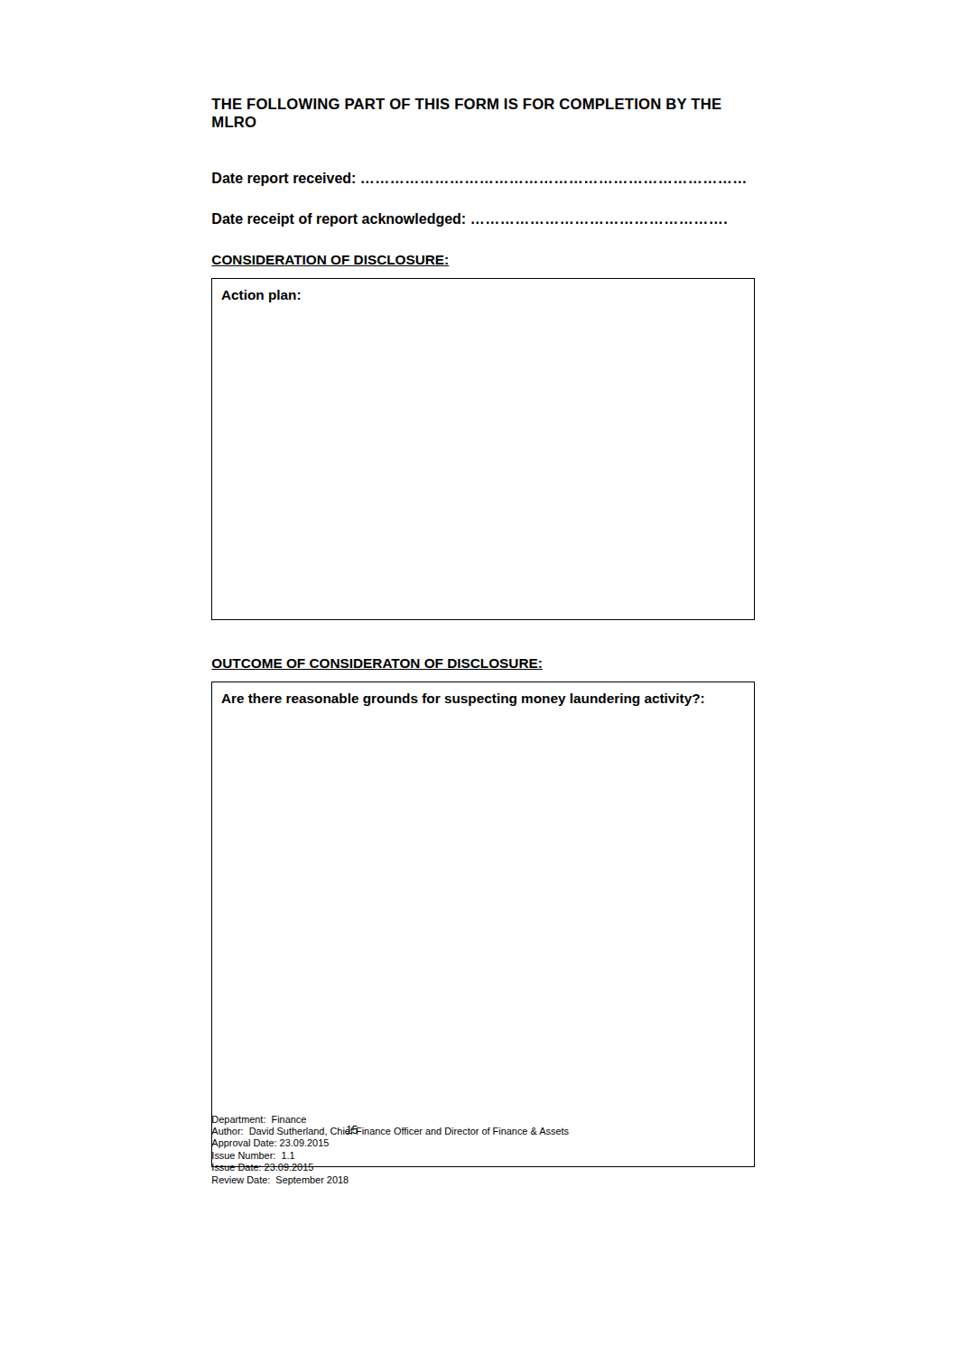THE FOLLOWING PART OF THIS FORM IS FOR COMPLETION BY THE MLRO
Date report received: ……………………………………………………………………
Date receipt of report acknowledged: …………………………………………….
CONSIDERATION OF DISCLOSURE:
Action plan:
OUTCOME OF CONSIDERATON OF DISCLOSURE:
Are there reasonable grounds for suspecting money laundering activity?:
15
Department: Finance
Author: David Sutherland, Chief Finance Officer and Director of Finance & Assets
Approval Date: 23.09.2015
Issue Number: 1.1
Issue Date: 23.09.2015
Review Date: September 2018